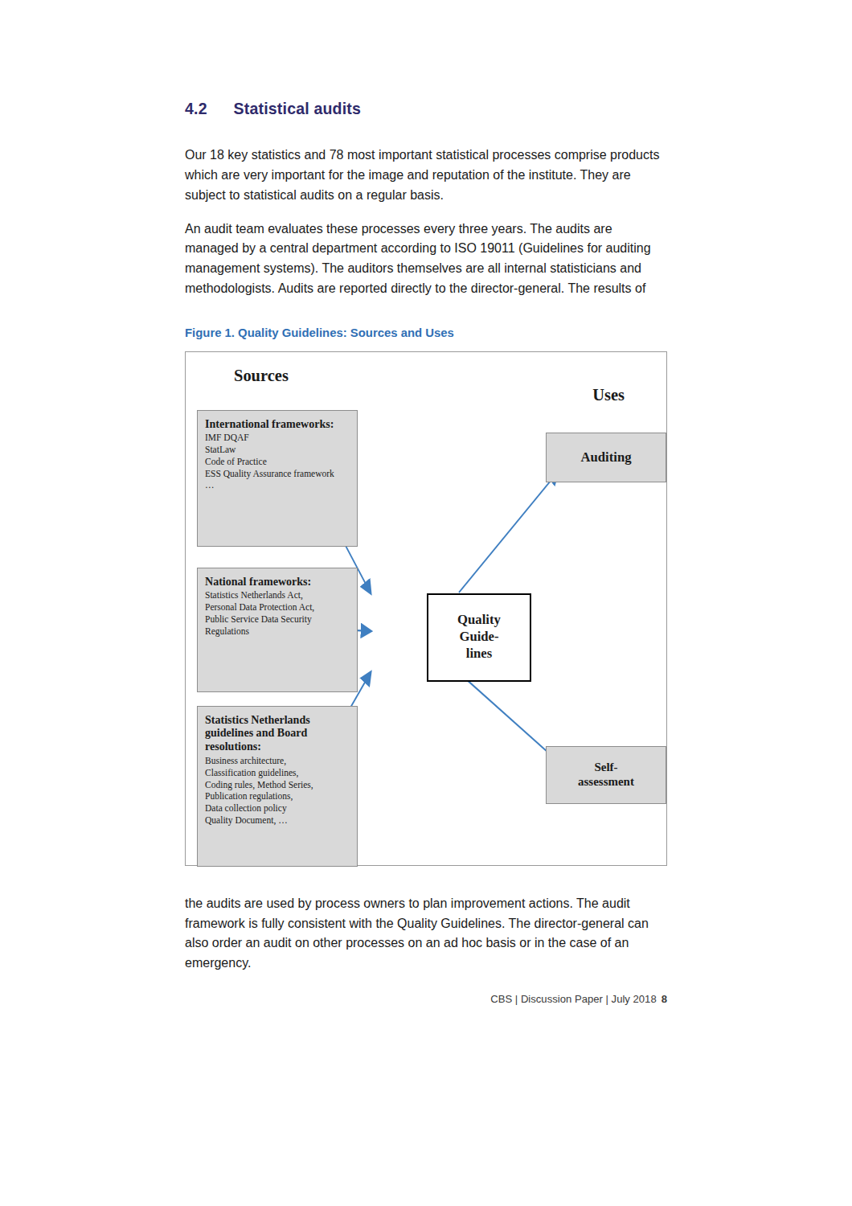4.2 Statistical audits
Our 18 key statistics and 78 most important statistical processes comprise products which are very important for the image and reputation of the institute. They are subject to statistical audits on a regular basis.
An audit team evaluates these processes every three years. The audits are managed by a central department according to ISO 19011 (Guidelines for auditing management systems). The auditors themselves are all internal statisticians and methodologists. Audits are reported directly to the director-general. The results of
Figure 1. Quality Guidelines: Sources and Uses
Sources
Uses
International frameworks: IMF DQAF
StatLaw
Code of Practice
ESS Quality Assurance framework
…
National frameworks: Statistics Netherlands Act,
Personal Data Protection Act,
Public Service Data Security Regulations
Statistics Netherlands guidelines and Board resolutions: Business architecture,
Classification guidelines,
Coding rules, Method Series,
Publication regulations,
Data collection policy
Quality Document, …
Quality
Guide-
lines
Auditing
Self-
assessment
the audits are used by process owners to plan improvement actions. The audit framework is fully consistent with the Quality Guidelines. The director-general can also order an audit on other processes on an ad hoc basis or in the case of an emergency.
CBS | Discussion Paper | July 20188